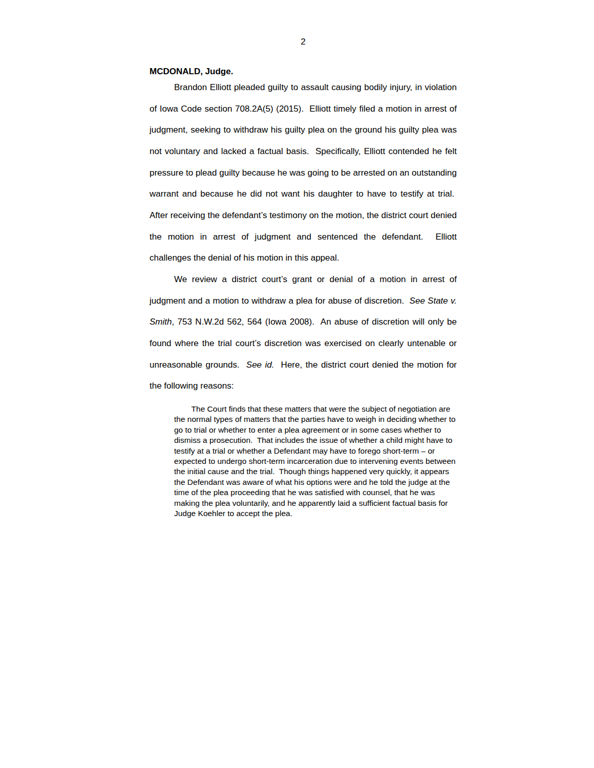2
MCDONALD, Judge.
Brandon Elliott pleaded guilty to assault causing bodily injury, in violation of Iowa Code section 708.2A(5) (2015). Elliott timely filed a motion in arrest of judgment, seeking to withdraw his guilty plea on the ground his guilty plea was not voluntary and lacked a factual basis. Specifically, Elliott contended he felt pressure to plead guilty because he was going to be arrested on an outstanding warrant and because he did not want his daughter to have to testify at trial. After receiving the defendant’s testimony on the motion, the district court denied the motion in arrest of judgment and sentenced the defendant. Elliott challenges the denial of his motion in this appeal.
We review a district court’s grant or denial of a motion in arrest of judgment and a motion to withdraw a plea for abuse of discretion. See State v. Smith, 753 N.W.2d 562, 564 (Iowa 2008). An abuse of discretion will only be found where the trial court’s discretion was exercised on clearly untenable or unreasonable grounds. See id. Here, the district court denied the motion for the following reasons:
The Court finds that these matters that were the subject of negotiation are the normal types of matters that the parties have to weigh in deciding whether to go to trial or whether to enter a plea agreement or in some cases whether to dismiss a prosecution. That includes the issue of whether a child might have to testify at a trial or whether a Defendant may have to forego short-term – or expected to undergo short-term incarceration due to intervening events between the initial cause and the trial. Though things happened very quickly, it appears the Defendant was aware of what his options were and he told the judge at the time of the plea proceeding that he was satisfied with counsel, that he was making the plea voluntarily, and he apparently laid a sufficient factual basis for Judge Koehler to accept the plea.